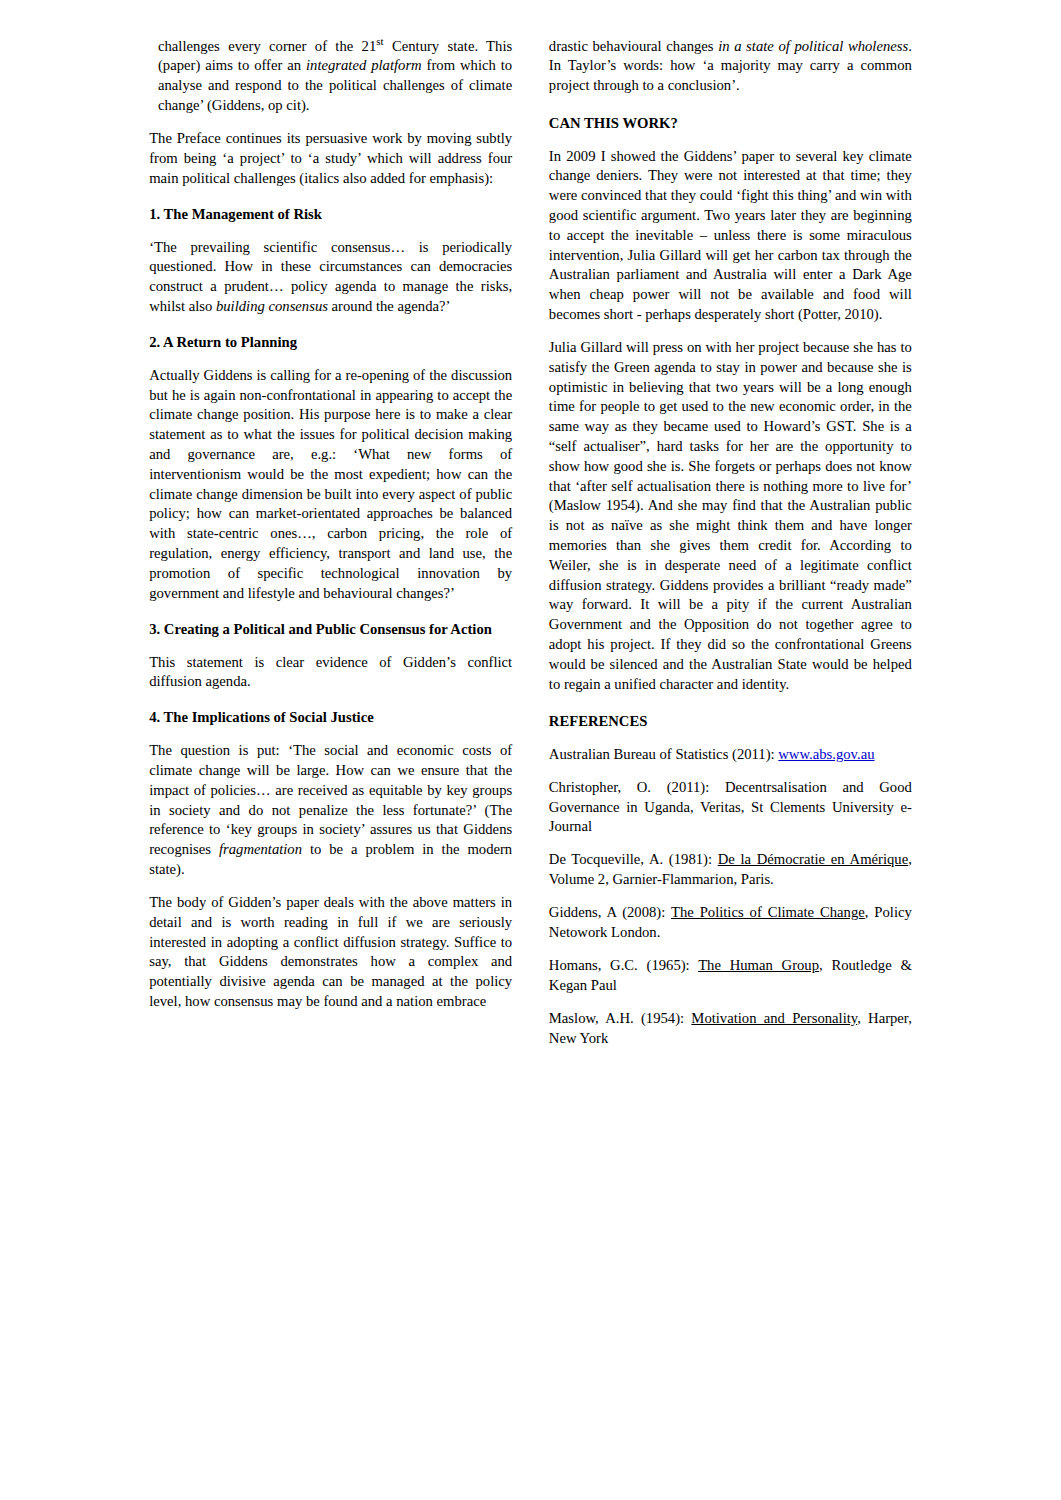challenges every corner of the 21st Century state. This (paper) aims to offer an integrated platform from which to analyse and respond to the political challenges of climate change’ (Giddens, op cit).
The Preface continues its persuasive work by moving subtly from being ‘a project’ to ‘a study’ which will address four main political challenges (italics also added for emphasis):
1. The Management of Risk
‘The prevailing scientific consensus… is periodically questioned. How in these circumstances can democracies construct a prudent… policy agenda to manage the risks, whilst also building consensus around the agenda?’
2. A Return to Planning
Actually Giddens is calling for a re-opening of the discussion but he is again non-confrontational in appearing to accept the climate change position. His purpose here is to make a clear statement as to what the issues for political decision making and governance are, e.g.: ‘What new forms of interventionism would be the most expedient; how can the climate change dimension be built into every aspect of public policy; how can market-orientated approaches be balanced with state-centric ones…, carbon pricing, the role of regulation, energy efficiency, transport and land use, the promotion of specific technological innovation by government and lifestyle and behavioural changes?’
3. Creating a Political and Public Consensus for Action
This statement is clear evidence of Gidden’s conflict diffusion agenda.
4. The Implications of Social Justice
The question is put: ‘The social and economic costs of climate change will be large. How can we ensure that the impact of policies… are received as equitable by key groups in society and do not penalize the less fortunate?’ (The reference to ‘key groups in society’ assures us that Giddens recognises fragmentation to be a problem in the modern state).
The body of Gidden’s paper deals with the above matters in detail and is worth reading in full if we are seriously interested in adopting a conflict diffusion strategy. Suffice to say, that Giddens demonstrates how a complex and potentially divisive agenda can be managed at the policy level, how consensus may be found and a nation embrace
drastic behavioural changes in a state of political wholeness. In Taylor’s words: how ‘a majority may carry a common project through to a conclusion’.
Can this work?
In 2009 I showed the Giddens’ paper to several key climate change deniers. They were not interested at that time; they were convinced that they could ‘fight this thing’ and win with good scientific argument. Two years later they are beginning to accept the inevitable – unless there is some miraculous intervention, Julia Gillard will get her carbon tax through the Australian parliament and Australia will enter a Dark Age when cheap power will not be available and food will becomes short - perhaps desperately short (Potter, 2010).
Julia Gillard will press on with her project because she has to satisfy the Green agenda to stay in power and because she is optimistic in believing that two years will be a long enough time for people to get used to the new economic order, in the same way as they became used to Howard’s GST. She is a “self actualiser”, hard tasks for her are the opportunity to show how good she is. She forgets or perhaps does not know that ‘after self actualisation there is nothing more to live for’ (Maslow 1954). And she may find that the Australian public is not as naïve as she might think them and have longer memories than she gives them credit for. According to Weiler, she is in desperate need of a legitimate conflict diffusion strategy. Giddens provides a brilliant “ready made” way forward. It will be a pity if the current Australian Government and the Opposition do not together agree to adopt his project. If they did so the confrontational Greens would be silenced and the Australian State would be helped to regain a unified character and identity.
References
Australian Bureau of Statistics (2011): www.abs.gov.au
Christopher, O. (2011): Decentrsalisation and Good Governance in Uganda, Veritas, St Clements University e-Journal
De Tocqueville, A. (1981): De la Démocratie en Amérique, Volume 2, Garnier-Flammarion, Paris.
Giddens, A (2008): The Politics of Climate Change, Policy Netowork London.
Homans, G.C. (1965): The Human Group, Routledge & Kegan Paul
Maslow, A.H. (1954): Motivation and Personality, Harper, New York